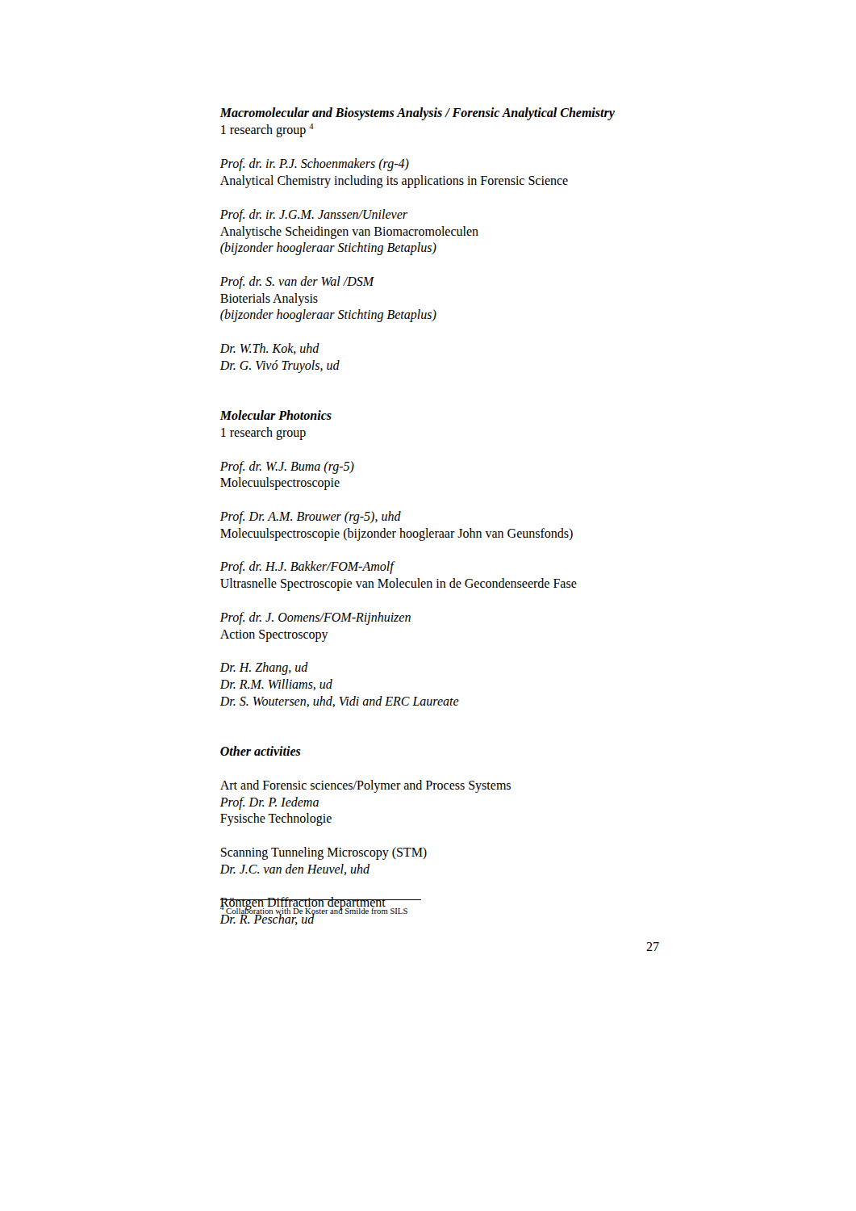Macromolecular and Biosystems Analysis / Forensic Analytical Chemistry
1 research group 4
Prof. dr. ir. P.J. Schoenmakers (rg-4)
Analytical Chemistry including its applications in Forensic Science
Prof. dr. ir. J.G.M. Janssen/Unilever
Analytische Scheidingen van Biomacromoleculen
(bijzonder hoogleraar Stichting Betaplus)
Prof. dr. S. van der Wal /DSM
Bioterials Analysis
(bijzonder hoogleraar Stichting Betaplus)
Dr. W.Th. Kok, uhd
Dr. G. Vivó Truyols, ud
Molecular Photonics
1 research group
Prof. dr. W.J. Buma (rg-5)
Molecuulspectroscopie
Prof. Dr. A.M. Brouwer (rg-5), uhd
Molecuulspectroscopie (bijzonder hoogleraar John van Geunsfonds)
Prof. dr. H.J. Bakker/FOM-Amolf
Ultrasnelle Spectroscopie van Moleculen in de Gecondenseerde Fase
Prof. dr. J. Oomens/FOM-Rijnhuizen
Action Spectroscopy
Dr. H. Zhang, ud
Dr. R.M. Williams, ud
Dr. S. Woutersen, uhd, Vidi and ERC Laureate
Other activities
Art and Forensic sciences/Polymer and Process Systems
Prof. Dr. P. Iedema
Fysische Technologie
Scanning Tunneling Microscopy (STM)
Dr. J.C. van den Heuvel, uhd
Röntgen Diffraction department
Dr. R. Peschar, ud
4 Collaboration with De Koster and Smilde from SILS
27